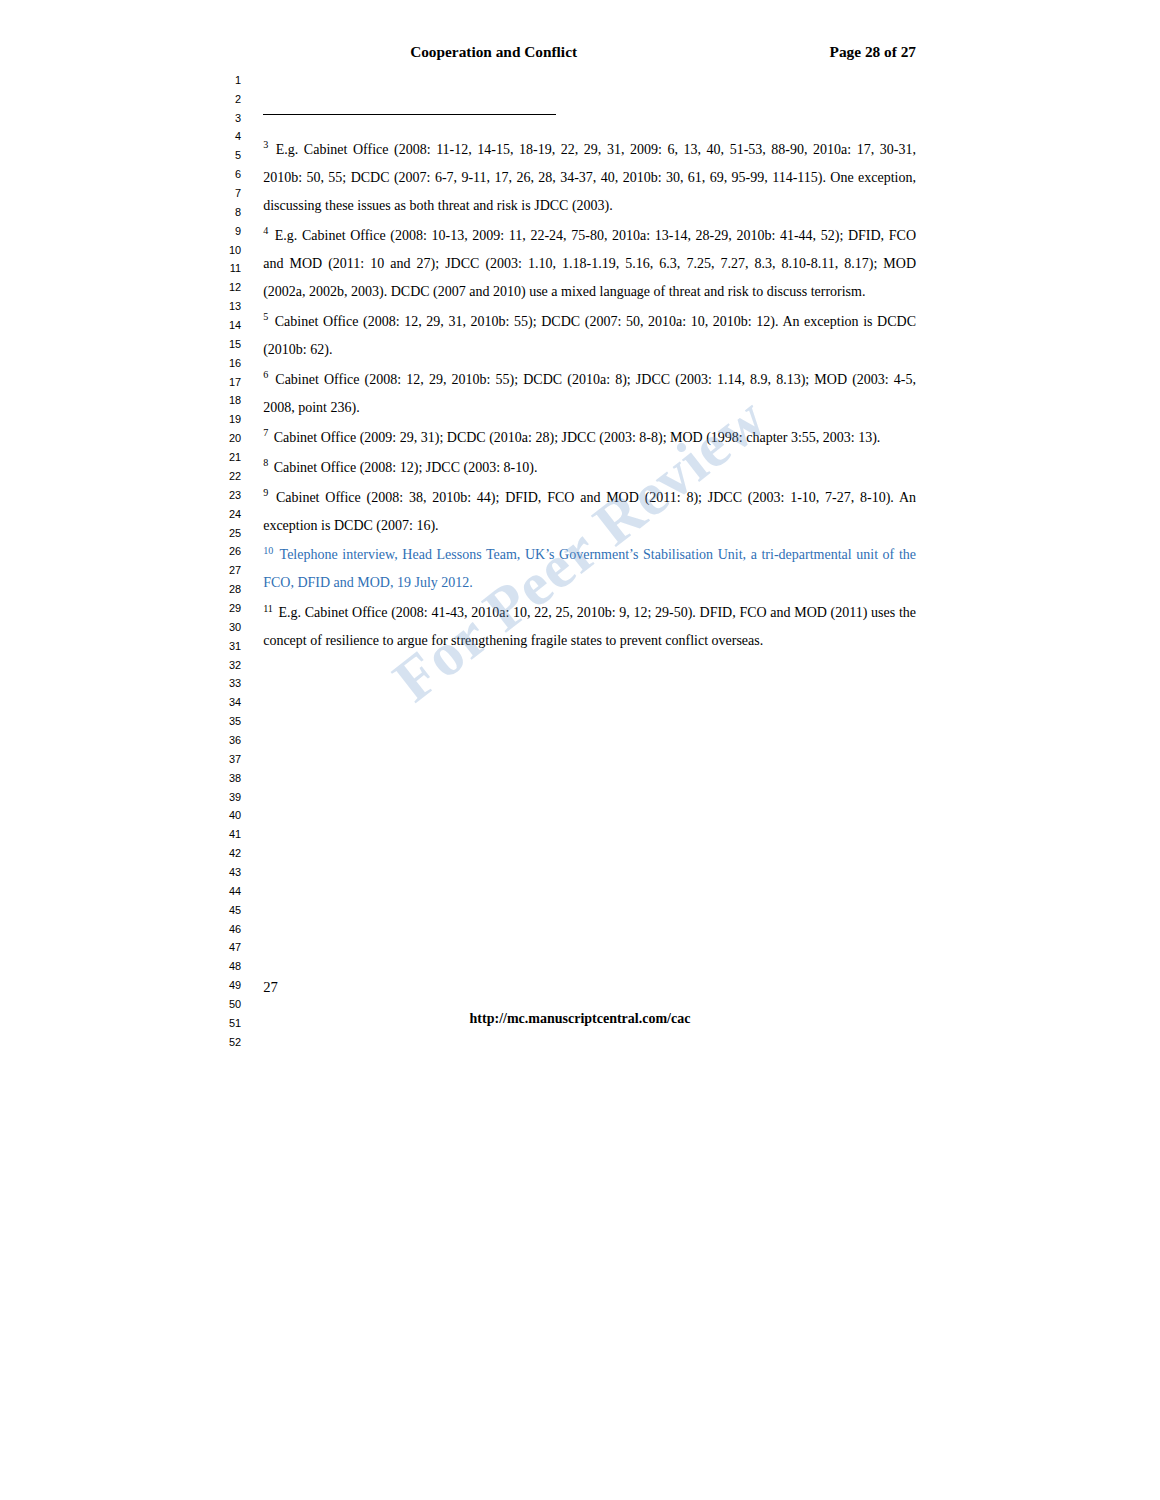Cooperation and Conflict
Page 28 of 27
1
2
3
4
5
6
7
8
9
10
11
12
13
14
15
16
17
18
19
20
21
22
23
24
25
26
27
28
29
30
31
32
33
34
35
36
37
38
39
40
41
42
43
44
45
46
47
48
49
50
51
52
53
54
55
56
57
58
59
60
For Peer Review
3 E.g. Cabinet Office (2008: 11-12, 14-15, 18-19, 22, 29, 31, 2009: 6, 13, 40, 51-53, 88-90, 2010a: 17, 30-31, 2010b: 50, 55; DCDC (2007: 6-7, 9-11, 17, 26, 28, 34-37, 40, 2010b: 30, 61, 69, 95-99, 114-115). One exception, discussing these issues as both threat and risk is JDCC (2003).
4 E.g. Cabinet Office (2008: 10-13, 2009: 11, 22-24, 75-80, 2010a: 13-14, 28-29, 2010b: 41-44, 52); DFID, FCO and MOD (2011: 10 and 27); JDCC (2003: 1.10, 1.18-1.19, 5.16, 6.3, 7.25, 7.27, 8.3, 8.10-8.11, 8.17); MOD (2002a, 2002b, 2003). DCDC (2007 and 2010) use a mixed language of threat and risk to discuss terrorism.
5 Cabinet Office (2008: 12, 29, 31, 2010b: 55); DCDC (2007: 50, 2010a: 10, 2010b: 12). An exception is DCDC (2010b: 62).
6 Cabinet Office (2008: 12, 29, 2010b: 55); DCDC (2010a: 8); JDCC (2003: 1.14, 8.9, 8.13); MOD (2003: 4-5, 2008, point 236).
7 Cabinet Office (2009: 29, 31); DCDC (2010a: 28); JDCC (2003: 8-8); MOD (1998: chapter 3:55, 2003: 13).
8 Cabinet Office (2008: 12); JDCC (2003: 8-10).
9 Cabinet Office (2008: 38, 2010b: 44); DFID, FCO and MOD (2011: 8); JDCC (2003: 1-10, 7-27, 8-10). An exception is DCDC (2007: 16).
10 Telephone interview, Head Lessons Team, UK’s Government’s Stabilisation Unit, a tri-departmental unit of the FCO, DFID and MOD, 19 July 2012.
11 E.g. Cabinet Office (2008: 41-43, 2010a: 10, 22, 25, 2010b: 9, 12; 29-50). DFID, FCO and MOD (2011) uses the concept of resilience to argue for strengthening fragile states to prevent conflict overseas.
27
http://mc.manuscriptcentral.com/cac